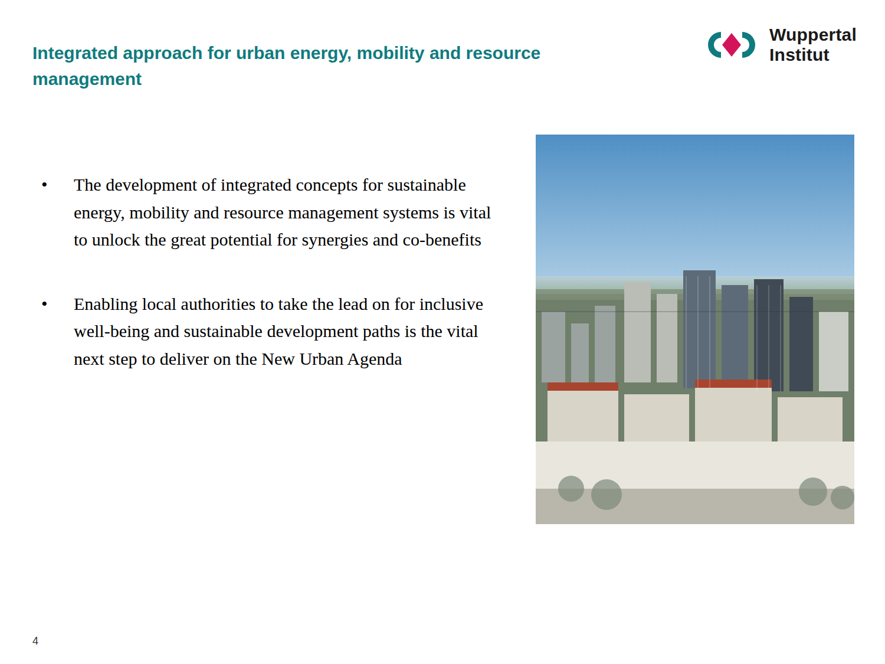Wuppertal
Institut
Integrated approach for urban energy, mobility and resource management
The development of integrated concepts for sustainable energy, mobility and resource management systems is vital to unlock the great potential for synergies and co-benefits
Enabling local authorities to take the lead on for inclusive well-being and sustainable development paths is the vital next step to deliver on the New Urban Agenda
4